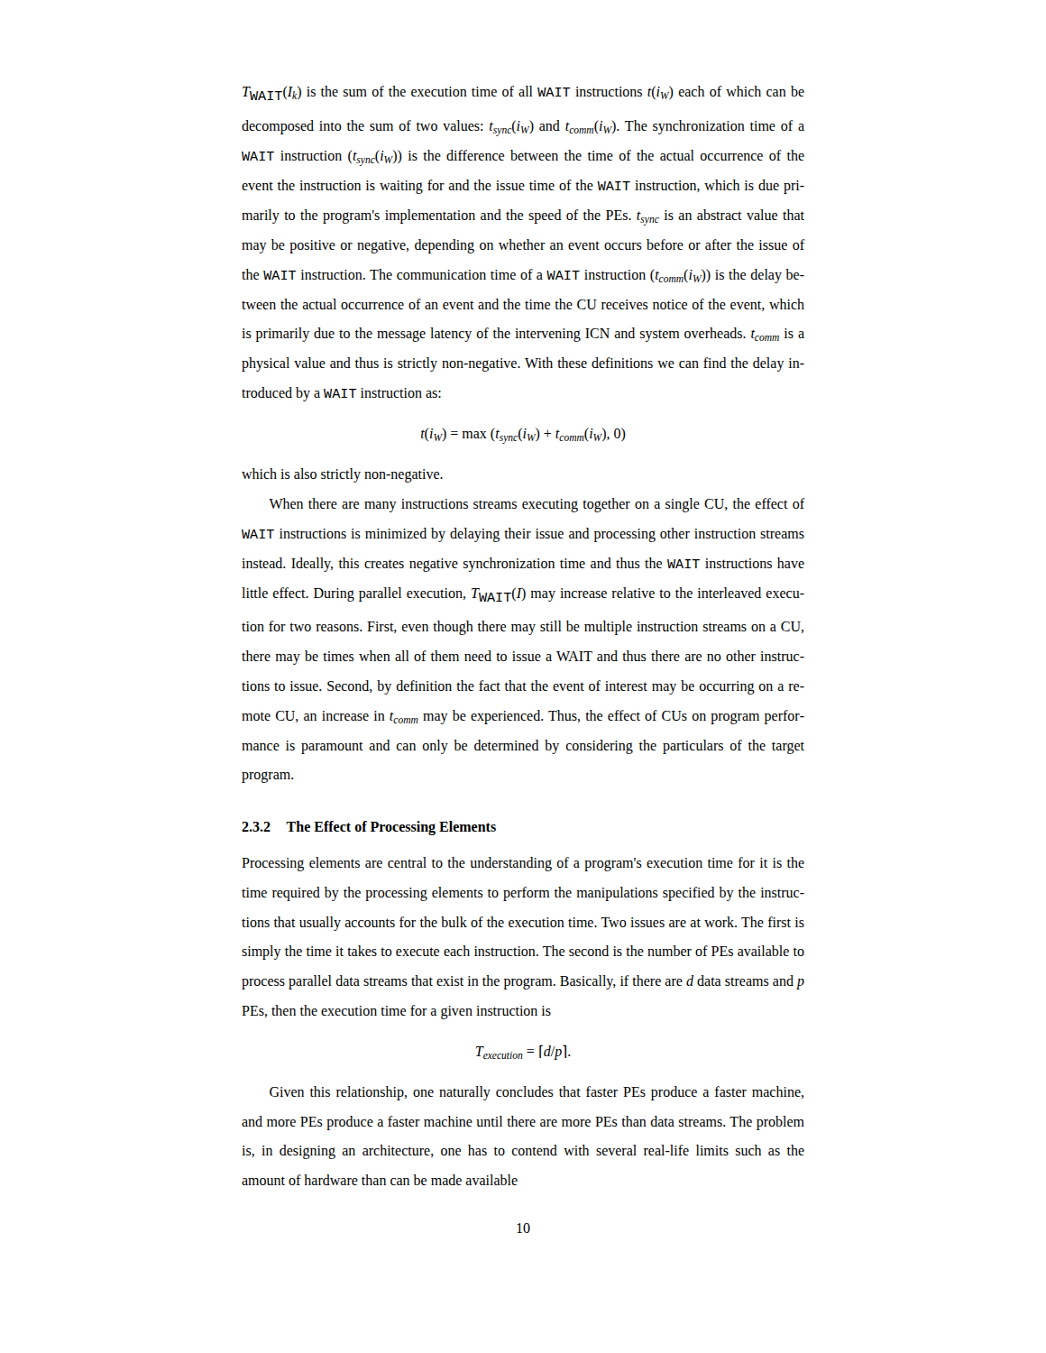TWAIT(Ik) is the sum of the execution time of all WAIT instructions t(iW) each of which can be decomposed into the sum of two values: tsync(iW) and tcomm(iW). The synchronization time of a WAIT instruction (tsync(iW)) is the difference between the time of the actual occurrence of the event the instruction is waiting for and the issue time of the WAIT instruction, which is due primarily to the program's implementation and the speed of the PEs. tsync is an abstract value that may be positive or negative, depending on whether an event occurs before or after the issue of the WAIT instruction. The communication time of a WAIT instruction (tcomm(iW)) is the delay between the actual occurrence of an event and the time the CU receives notice of the event, which is primarily due to the message latency of the intervening ICN and system overheads. tcomm is a physical value and thus is strictly non-negative. With these definitions we can find the delay introduced by a WAIT instruction as:
t(iW) = max (tsync(iW) + tcomm(iW), 0)
which is also strictly non-negative.
When there are many instructions streams executing together on a single CU, the effect of WAIT instructions is minimized by delaying their issue and processing other instruction streams instead. Ideally, this creates negative synchronization time and thus the WAIT instructions have little effect. During parallel execution, TWAIT(I) may increase relative to the interleaved execution for two reasons. First, even though there may still be multiple instruction streams on a CU, there may be times when all of them need to issue a WAIT and thus there are no other instructions to issue. Second, by definition the fact that the event of interest may be occurring on a remote CU, an increase in tcomm may be experienced. Thus, the effect of CUs on program performance is paramount and can only be determined by considering the particulars of the target program.
2.3.2 The Effect of Processing Elements
Processing elements are central to the understanding of a program's execution time for it is the time required by the processing elements to perform the manipulations specified by the instructions that usually accounts for the bulk of the execution time. Two issues are at work. The first is simply the time it takes to execute each instruction. The second is the number of PEs available to process parallel data streams that exist in the program. Basically, if there are d data streams and p PEs, then the execution time for a given instruction is
Texecution = ⌈d/p⌉.
Given this relationship, one naturally concludes that faster PEs produce a faster machine, and more PEs produce a faster machine until there are more PEs than data streams. The problem is, in designing an architecture, one has to contend with several real-life limits such as the amount of hardware than can be made available
10